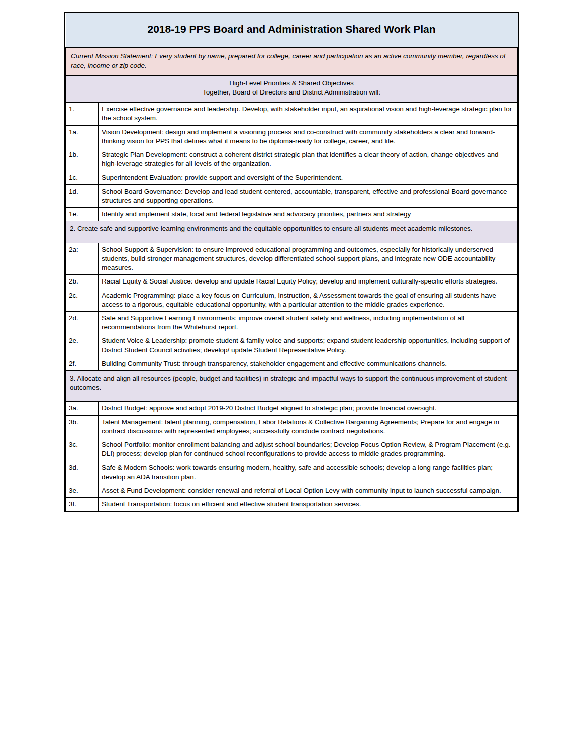| 2018-19 PPS Board and Administration Shared Work Plan |
| Current Mission Statement: Every student by name, prepared for college, career and participation as an active community member, regardless of race, income or zip code. |
| High-Level Priorities & Shared Objectives Together, Board of Directors and District Administration will: |
| 1. | Exercise effective governance and leadership. Develop, with stakeholder input, an aspirational vision and high-leverage strategic plan for the school system. |
| 1a. | Vision Development: design and implement a visioning process and co-construct with community stakeholders a clear and forward-thinking vision for PPS that defines what it means to be diploma-ready for college, career, and life. |
| 1b. | Strategic Plan Development: construct a coherent district strategic plan that identifies a clear theory of action, change objectives and high-leverage strategies for all levels of the organization. |
| 1c. | Superintendent Evaluation: provide support and oversight of the Superintendent. |
| 1d. | School Board Governance: Develop and lead student-centered, accountable, transparent, effective and professional Board governance structures and supporting operations. |
| 1e. | Identify and implement state, local and federal legislative and advocacy priorities, partners and strategy |
| 2. Create safe and supportive learning environments and the equitable opportunities to ensure all students meet academic milestones. |
| 2a: | School Support & Supervision: to ensure improved educational programming and outcomes, especially for historically underserved students, build stronger management structures, develop differentiated school support plans, and integrate new ODE accountability measures. |
| 2b. | Racial Equity & Social Justice: develop and update Racial Equity Policy; develop and implement culturally-specific efforts strategies. |
| 2c. | Academic Programming: place a key focus on Curriculum, Instruction, & Assessment towards the goal of ensuring all students have access to a rigorous, equitable educational opportunity, with a particular attention to the middle grades experience. |
| 2d. | Safe and Supportive Learning Environments: improve overall student safety and wellness, including implementation of all recommendations from the Whitehurst report. |
| 2e. | Student Voice & Leadership: promote student & family voice and supports; expand student leadership opportunities, including support of District Student Council activities; develop/ update Student Representative Policy. |
| 2f. | Building Community Trust: through transparency, stakeholder engagement and effective communications channels. |
| 3. Allocate and align all resources (people, budget and facilities) in strategic and impactful ways to support the continuous improvement of student outcomes. |
| 3a. | District Budget: approve and adopt 2019-20 District Budget aligned to strategic plan; provide financial oversight. |
| 3b. | Talent Management: talent planning, compensation, Labor Relations & Collective Bargaining Agreements; Prepare for and engage in contract discussions with represented employees; successfully conclude contract negotiations. |
| 3c. | School Portfolio: monitor enrollment balancing and adjust school boundaries; Develop Focus Option Review, & Program Placement (e.g. DLI) process; develop plan for continued school reconfigurations to provide access to middle grades programming. |
| 3d. | Safe & Modern Schools: work towards ensuring modern, healthy, safe and accessible schools; develop a long range facilities plan; develop an ADA transition plan. |
| 3e. | Asset & Fund Development: consider renewal and referral of Local Option Levy with community input to launch successful campaign. |
| 3f. | Student Transportation: focus on efficient and effective student transportation services. |